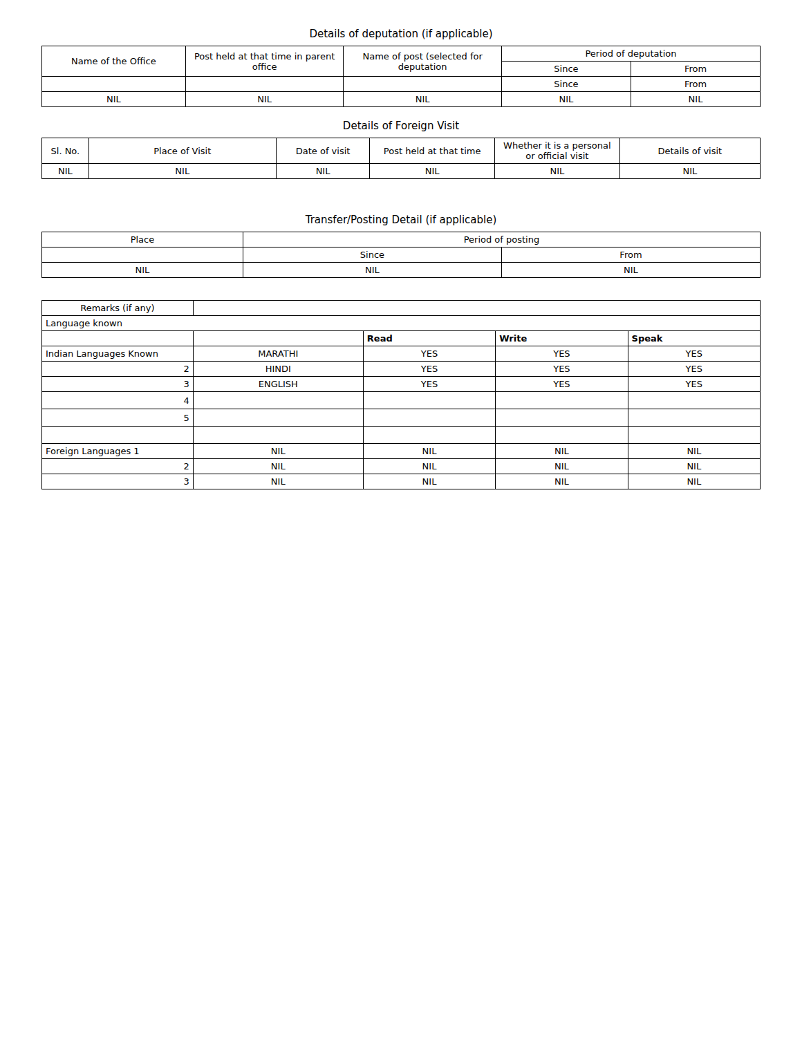Details of deputation (if applicable)
| Name of the Office | Post held at that time in parent office | Name of post (selected for deputation | Period of deputation |
| Since | From |
| | | | Since | From |
| NIL | NIL | NIL | NIL | NIL |
Details of Foreign Visit
| Sl. No. | Place of Visit | Date of visit | Post held at that time | Whether it is a personal or official visit | Details of visit |
| NIL | NIL | NIL | NIL | NIL | NIL |
Transfer/Posting Detail (if applicable)
| Place | Period of posting |
| | Since | From |
| NIL | NIL | NIL |
| Remarks (if any) | |
| Language known |
| | | Read | Write | Speak |
| Indian Languages Known | MARATHI | YES | YES | YES |
| 2 | HINDI | YES | YES | YES |
| 3 | ENGLISH | YES | YES | YES |
| 4 | | | | |
| 5 | | | | |
| Foreign Languages 1 | NIL | NIL | NIL | NIL |
| 2 | NIL | NIL | NIL | NIL |
| 3 | NIL | NIL | NIL | NIL |